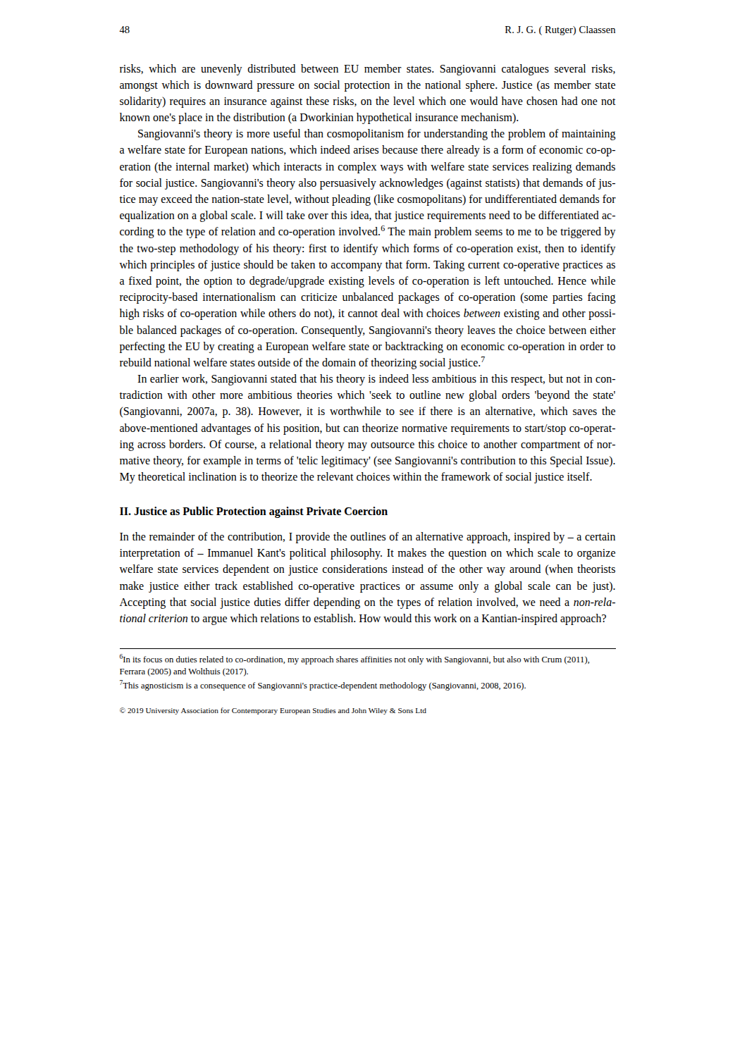48 R. J. G. ( Rutger) Claassen
risks, which are unevenly distributed between EU member states. Sangiovanni catalogues several risks, amongst which is downward pressure on social protection in the national sphere. Justice (as member state solidarity) requires an insurance against these risks, on the level which one would have chosen had one not known one's place in the distribution (a Dworkinian hypothetical insurance mechanism).
Sangiovanni's theory is more useful than cosmopolitanism for understanding the problem of maintaining a welfare state for European nations, which indeed arises because there already is a form of economic co-operation (the internal market) which interacts in complex ways with welfare state services realizing demands for social justice. Sangiovanni's theory also persuasively acknowledges (against statists) that demands of justice may exceed the nation-state level, without pleading (like cosmopolitans) for undifferentiated demands for equalization on a global scale. I will take over this idea, that justice requirements need to be differentiated according to the type of relation and co-operation involved.6 The main problem seems to me to be triggered by the two-step methodology of his theory: first to identify which forms of co-operation exist, then to identify which principles of justice should be taken to accompany that form. Taking current co-operative practices as a fixed point, the option to degrade/upgrade existing levels of co-operation is left untouched. Hence while reciprocity-based internationalism can criticize unbalanced packages of co-operation (some parties facing high risks of co-operation while others do not), it cannot deal with choices between existing and other possible balanced packages of co-operation. Consequently, Sangiovanni's theory leaves the choice between either perfecting the EU by creating a European welfare state or backtracking on economic co-operation in order to rebuild national welfare states outside of the domain of theorizing social justice.7
In earlier work, Sangiovanni stated that his theory is indeed less ambitious in this respect, but not in contradiction with other more ambitious theories which 'seek to outline new global orders 'beyond the state' (Sangiovanni, 2007a, p. 38). However, it is worthwhile to see if there is an alternative, which saves the above-mentioned advantages of his position, but can theorize normative requirements to start/stop co-operating across borders. Of course, a relational theory may outsource this choice to another compartment of normative theory, for example in terms of 'telic legitimacy' (see Sangiovanni's contribution to this Special Issue). My theoretical inclination is to theorize the relevant choices within the framework of social justice itself.
II. Justice as Public Protection against Private Coercion
In the remainder of the contribution, I provide the outlines of an alternative approach, inspired by – a certain interpretation of – Immanuel Kant's political philosophy. It makes the question on which scale to organize welfare state services dependent on justice considerations instead of the other way around (when theorists make justice either track established co-operative practices or assume only a global scale can be just). Accepting that social justice duties differ depending on the types of relation involved, we need a non-relational criterion to argue which relations to establish. How would this work on a Kantian-inspired approach?
6In its focus on duties related to co-ordination, my approach shares affinities not only with Sangiovanni, but also with Crum (2011), Ferrara (2005) and Wolthuis (2017).
7This agnosticism is a consequence of Sangiovanni's practice-dependent methodology (Sangiovanni, 2008, 2016).
© 2019 University Association for Contemporary European Studies and John Wiley & Sons Ltd